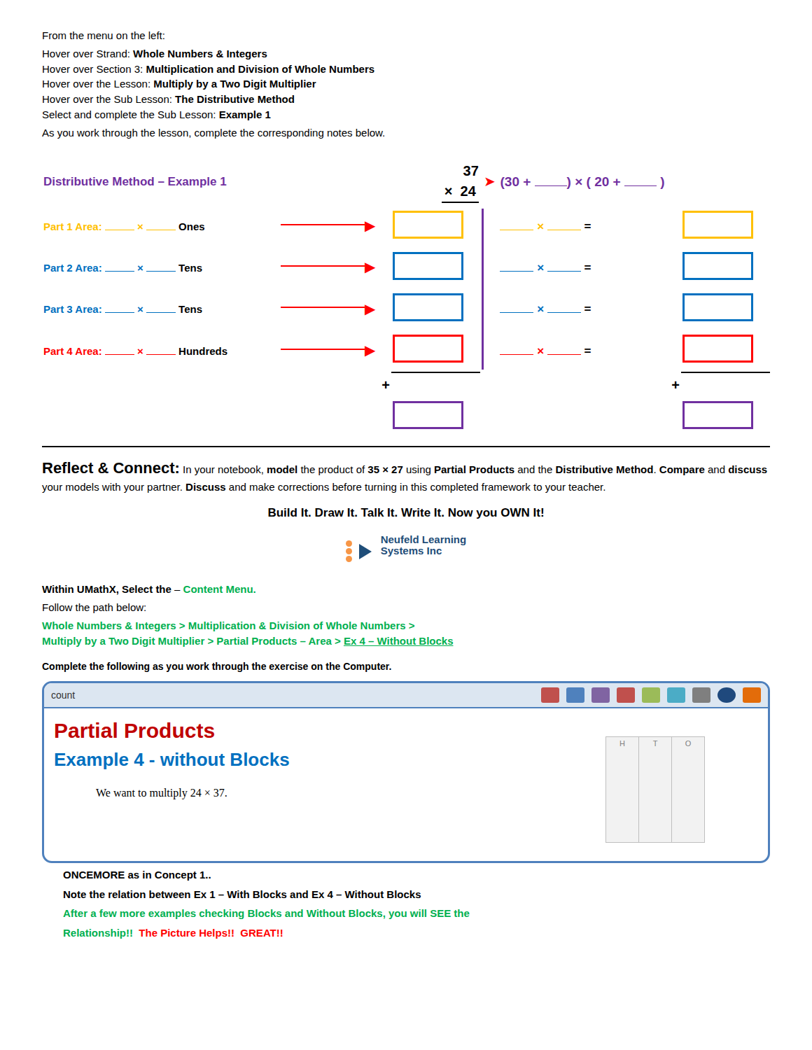From the menu on the left:
Hover over Strand: Whole Numbers & Integers
Hover over Section 3: Multiplication and Division of Whole Numbers
Hover over the Lesson: Multiply by a Two Digit Multiplier
Hover over the Sub Lesson: The Distributive Method
Select and complete the Sub Lesson: Example 1
As you work through the lesson, complete the corresponding notes below.
| Distributive Method – Example 1 | | 37 × 24 | ➤ | (30 + ) × ( 20 + ) |
| Part 1 Area: × Ones | ▶ | | | × = | |
| Part 2 Area: × Tens | ▶ | | × = | |
| Part 3 Area: × Tens | ▶ | | × = | |
| Part 4 Area: × Hundreds | ▶ | | × = | |
| | + | | | + | |
Reflect & Connect:
In your notebook, model the product of 35 × 27 using Partial Products and the Distributive Method. Compare and discuss your models with your partner. Discuss and make corrections before turning in this completed framework to your teacher.
Build It. Draw It. Talk It. Write It. Now you OWN It!
Neufeld Learning
Systems Inc
Within UMathX, Select the – Content Menu.
Follow the path below:
Whole Numbers & Integers > Multiplication & Division of Whole Numbers >
Multiply by a Two Digit Multiplier > Partial Products – Area > Ex 4 – Without Blocks
Complete the following as you work through the exercise on the Computer.
count
Partial Products
Example 4 - without Blocks
We want to multiply 24 × 37.
H
T
O
ONCEMORE as in Concept 1..
Note the relation between Ex 1 – With Blocks and Ex 4 – Without Blocks
After a few more examples checking Blocks and Without Blocks, you will SEE the
Relationship!! The Picture Helps!! GREAT!!